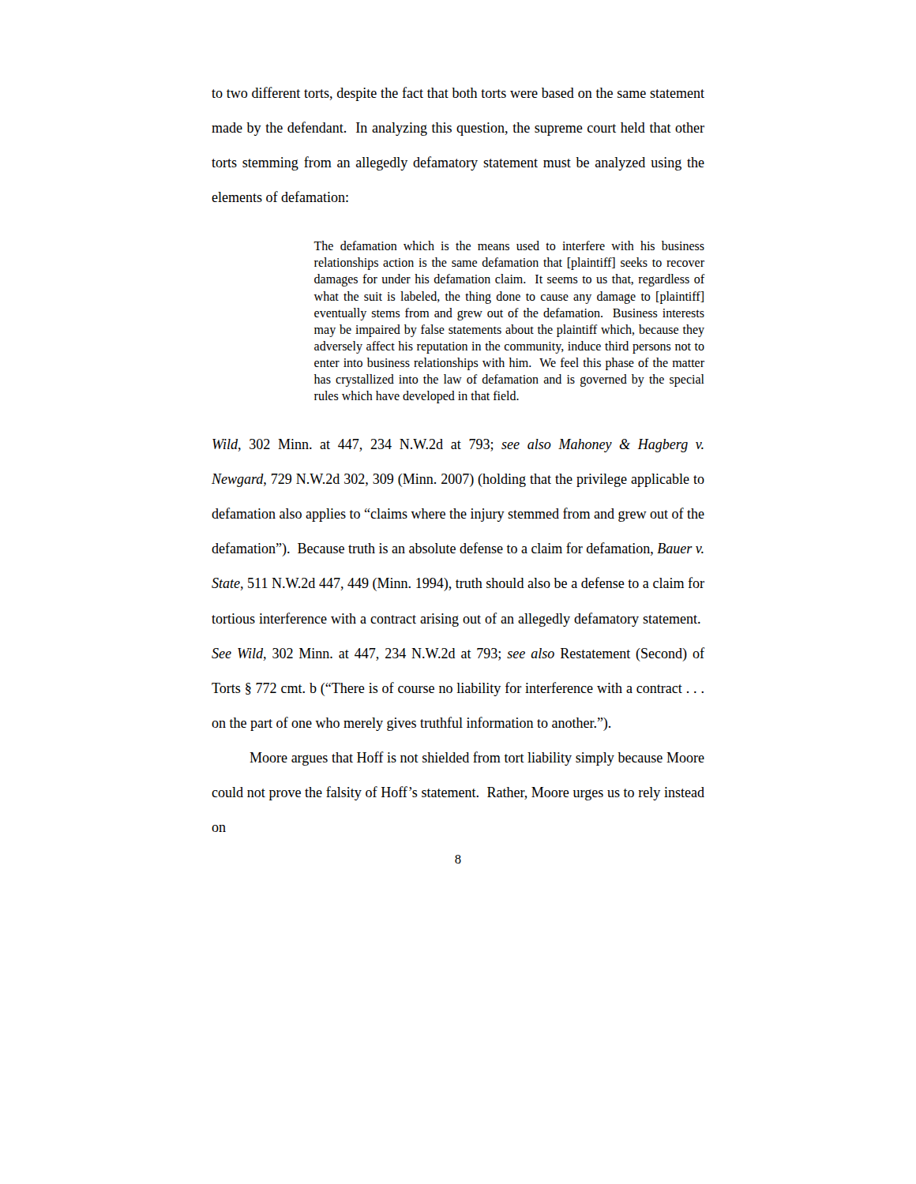to two different torts, despite the fact that both torts were based on the same statement made by the defendant. In analyzing this question, the supreme court held that other torts stemming from an allegedly defamatory statement must be analyzed using the elements of defamation:
The defamation which is the means used to interfere with his business relationships action is the same defamation that [plaintiff] seeks to recover damages for under his defamation claim. It seems to us that, regardless of what the suit is labeled, the thing done to cause any damage to [plaintiff] eventually stems from and grew out of the defamation. Business interests may be impaired by false statements about the plaintiff which, because they adversely affect his reputation in the community, induce third persons not to enter into business relationships with him. We feel this phase of the matter has crystallized into the law of defamation and is governed by the special rules which have developed in that field.
Wild, 302 Minn. at 447, 234 N.W.2d at 793; see also Mahoney & Hagberg v. Newgard, 729 N.W.2d 302, 309 (Minn. 2007) (holding that the privilege applicable to defamation also applies to “claims where the injury stemmed from and grew out of the defamation”). Because truth is an absolute defense to a claim for defamation, Bauer v. State, 511 N.W.2d 447, 449 (Minn. 1994), truth should also be a defense to a claim for tortious interference with a contract arising out of an allegedly defamatory statement. See Wild, 302 Minn. at 447, 234 N.W.2d at 793; see also Restatement (Second) of Torts § 772 cmt. b (“There is of course no liability for interference with a contract . . . on the part of one who merely gives truthful information to another.”).
Moore argues that Hoff is not shielded from tort liability simply because Moore could not prove the falsity of Hoff’s statement. Rather, Moore urges us to rely instead on
8